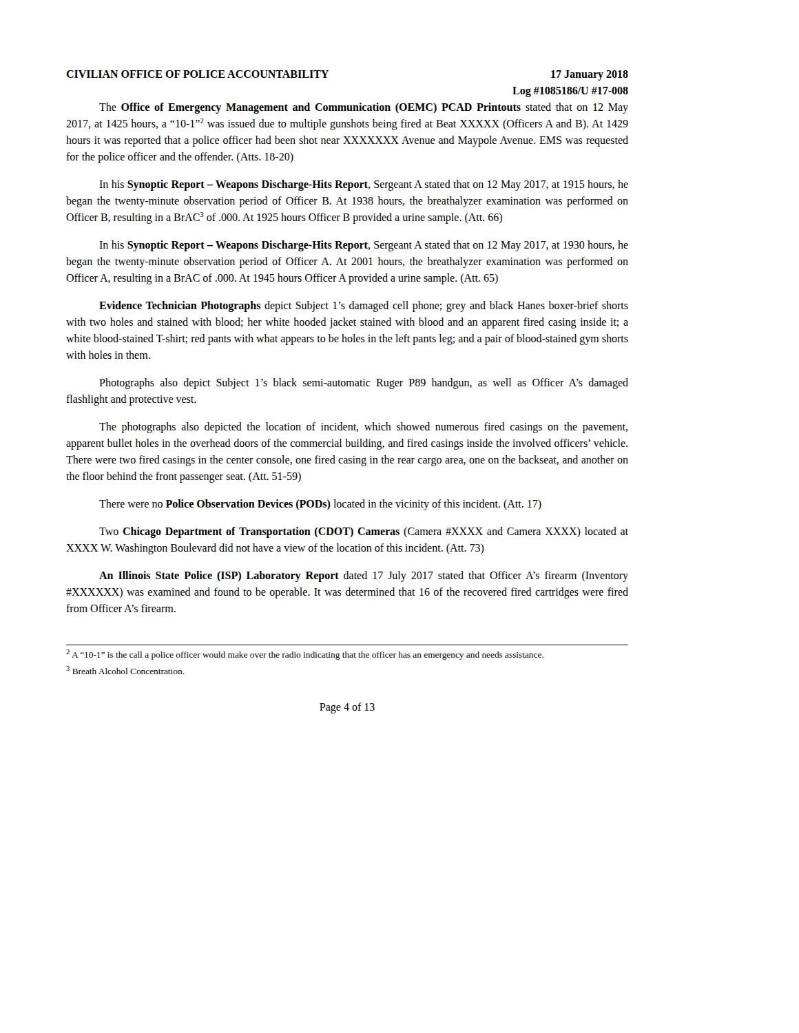CIVILIAN OFFICE OF POLICE ACCOUNTABILITY
17 January 2018
Log #1085186/U #17-008
The Office of Emergency Management and Communication (OEMC) PCAD Printouts stated that on 12 May 2017, at 1425 hours, a “10-1”2 was issued due to multiple gunshots being fired at Beat XXXXX (Officers A and B). At 1429 hours it was reported that a police officer had been shot near XXXXXXX Avenue and Maypole Avenue. EMS was requested for the police officer and the offender. (Atts. 18-20)
In his Synoptic Report – Weapons Discharge-Hits Report, Sergeant A stated that on 12 May 2017, at 1915 hours, he began the twenty-minute observation period of Officer B. At 1938 hours, the breathalyzer examination was performed on Officer B, resulting in a BrAC3 of .000. At 1925 hours Officer B provided a urine sample. (Att. 66)
In his Synoptic Report – Weapons Discharge-Hits Report, Sergeant A stated that on 12 May 2017, at 1930 hours, he began the twenty-minute observation period of Officer A. At 2001 hours, the breathalyzer examination was performed on Officer A, resulting in a BrAC of .000. At 1945 hours Officer A provided a urine sample. (Att. 65)
Evidence Technician Photographs depict Subject 1’s damaged cell phone; grey and black Hanes boxer-brief shorts with two holes and stained with blood; her white hooded jacket stained with blood and an apparent fired casing inside it; a white blood-stained T-shirt; red pants with what appears to be holes in the left pants leg; and a pair of blood-stained gym shorts with holes in them.
Photographs also depict Subject 1’s black semi-automatic Ruger P89 handgun, as well as Officer A’s damaged flashlight and protective vest.
The photographs also depicted the location of incident, which showed numerous fired casings on the pavement, apparent bullet holes in the overhead doors of the commercial building, and fired casings inside the involved officers’ vehicle. There were two fired casings in the center console, one fired casing in the rear cargo area, one on the backseat, and another on the floor behind the front passenger seat. (Att. 51-59)
There were no Police Observation Devices (PODs) located in the vicinity of this incident. (Att. 17)
Two Chicago Department of Transportation (CDOT) Cameras (Camera #XXXX and Camera XXXX) located at XXXX W. Washington Boulevard did not have a view of the location of this incident. (Att. 73)
An Illinois State Police (ISP) Laboratory Report dated 17 July 2017 stated that Officer A’s firearm (Inventory #XXXXXX) was examined and found to be operable. It was determined that 16 of the recovered fired cartridges were fired from Officer A’s firearm.
2 A “10-1” is the call a police officer would make over the radio indicating that the officer has an emergency and needs assistance.
3 Breath Alcohol Concentration.
Page 4 of 13